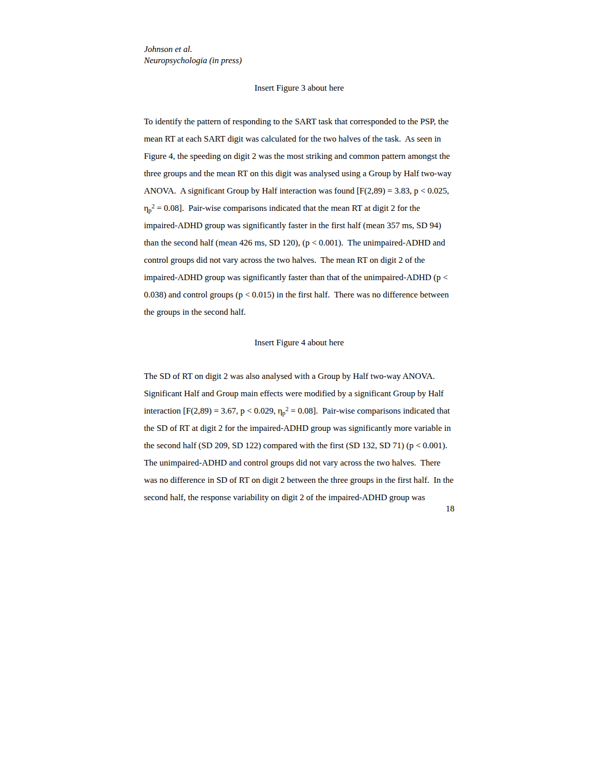Johnson et al.
Neuropsychologia (in press)
Insert Figure 3 about here
To identify the pattern of responding to the SART task that corresponded to the PSP, the mean RT at each SART digit was calculated for the two halves of the task. As seen in Figure 4, the speeding on digit 2 was the most striking and common pattern amongst the three groups and the mean RT on this digit was analysed using a Group by Half two-way ANOVA. A significant Group by Half interaction was found [F(2,89) = 3.83, p < 0.025, ηp2 = 0.08]. Pair-wise comparisons indicated that the mean RT at digit 2 for the impaired-ADHD group was significantly faster in the first half (mean 357 ms, SD 94) than the second half (mean 426 ms, SD 120), (p < 0.001). The unimpaired-ADHD and control groups did not vary across the two halves. The mean RT on digit 2 of the impaired-ADHD group was significantly faster than that of the unimpaired-ADHD (p < 0.038) and control groups (p < 0.015) in the first half. There was no difference between the groups in the second half.
Insert Figure 4 about here
The SD of RT on digit 2 was also analysed with a Group by Half two-way ANOVA. Significant Half and Group main effects were modified by a significant Group by Half interaction [F(2,89) = 3.67, p < 0.029, ηp2 = 0.08]. Pair-wise comparisons indicated that the SD of RT at digit 2 for the impaired-ADHD group was significantly more variable in the second half (SD 209, SD 122) compared with the first (SD 132, SD 71) (p < 0.001). The unimpaired-ADHD and control groups did not vary across the two halves. There was no difference in SD of RT on digit 2 between the three groups in the first half. In the second half, the response variability on digit 2 of the impaired-ADHD group was
18